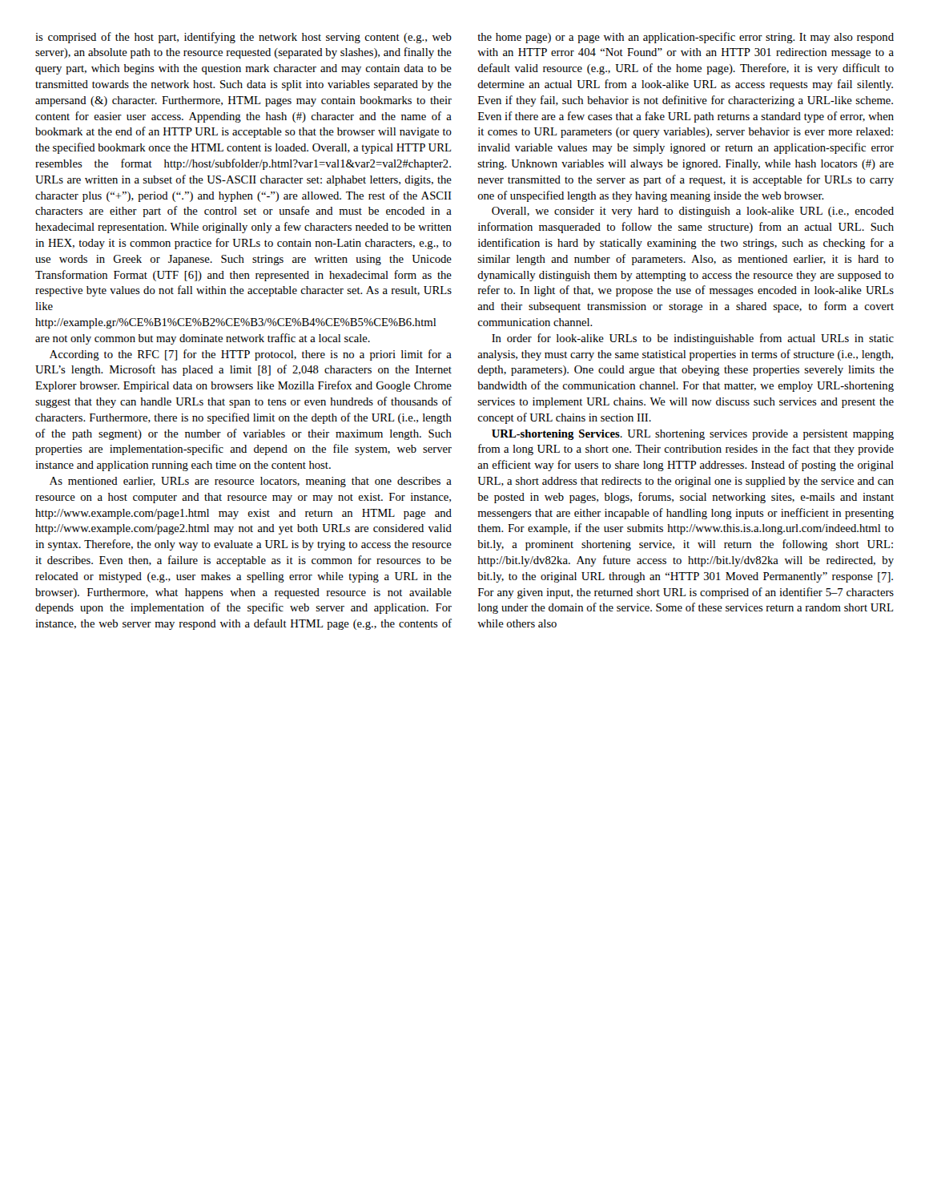is comprised of the host part, identifying the network host serving content (e.g., web server), an absolute path to the resource requested (separated by slashes), and finally the query part, which begins with the question mark character and may contain data to be transmitted towards the network host. Such data is split into variables separated by the ampersand (&) character. Furthermore, HTML pages may contain bookmarks to their content for easier user access. Appending the hash (#) character and the name of a bookmark at the end of an HTTP URL is acceptable so that the browser will navigate to the specified bookmark once the HTML content is loaded. Overall, a typical HTTP URL resembles the format http://host/subfolder/p.html?var1=val1&var2=val2#chapter2. URLs are written in a subset of the US-ASCII character set: alphabet letters, digits, the character plus (“+”), period (“.”) and hyphen (“-”) are allowed. The rest of the ASCII characters are either part of the control set or unsafe and must be encoded in a hexadecimal representation. While originally only a few characters needed to be written in HEX, today it is common practice for URLs to contain non-Latin characters, e.g., to use words in Greek or Japanese. Such strings are written using the Unicode Transformation Format (UTF [6]) and then represented in hexadecimal form as the respective byte values do not fall within the acceptable character set. As a result, URLs like http://example.gr/%CE%B1%CE%B2%CE%B3/%CE%B4%CE%B5%CE%B6.html are not only common but may dominate network traffic at a local scale.
According to the RFC [7] for the HTTP protocol, there is no a priori limit for a URL’s length. Microsoft has placed a limit [8] of 2,048 characters on the Internet Explorer browser. Empirical data on browsers like Mozilla Firefox and Google Chrome suggest that they can handle URLs that span to tens or even hundreds of thousands of characters. Furthermore, there is no specified limit on the depth of the URL (i.e., length of the path segment) or the number of variables or their maximum length. Such properties are implementation-specific and depend on the file system, web server instance and application running each time on the content host.
As mentioned earlier, URLs are resource locators, meaning that one describes a resource on a host computer and that resource may or may not exist. For instance, http://www.example.com/page1.html may exist and return an HTML page and http://www.example.com/page2.html may not and yet both URLs are considered valid in syntax. Therefore, the only way to evaluate a URL is by trying to access the resource it describes. Even then, a failure is acceptable as it is common for resources to be relocated or mistyped (e.g., user makes a spelling error while typing a URL in the browser). Furthermore, what happens when a requested resource is not available depends upon the implementation of the specific web server and application. For instance, the web server may respond with a default HTML page (e.g., the contents of the home page) or a page with an application-specific error string. It may also respond with an HTTP error 404 “Not Found” or with an HTTP 301 redirection message to a default valid resource (e.g., URL of the home page). Therefore, it is very difficult to determine an actual URL from a look-alike URL as access requests may fail silently. Even if they fail, such behavior is not definitive for characterizing a URL-like scheme. Even if there are a few cases that a fake URL path returns a standard type of error, when it comes to URL parameters (or query variables), server behavior is ever more relaxed: invalid variable values may be simply ignored or return an application-specific error string. Unknown variables will always be ignored. Finally, while hash locators (#) are never transmitted to the server as part of a request, it is acceptable for URLs to carry one of unspecified length as they having meaning inside the web browser.
Overall, we consider it very hard to distinguish a look-alike URL (i.e., encoded information masqueraded to follow the same structure) from an actual URL. Such identification is hard by statically examining the two strings, such as checking for a similar length and number of parameters. Also, as mentioned earlier, it is hard to dynamically distinguish them by attempting to access the resource they are supposed to refer to. In light of that, we propose the use of messages encoded in look-alike URLs and their subsequent transmission or storage in a shared space, to form a covert communication channel.
In order for look-alike URLs to be indistinguishable from actual URLs in static analysis, they must carry the same statistical properties in terms of structure (i.e., length, depth, parameters). One could argue that obeying these properties severely limits the bandwidth of the communication channel. For that matter, we employ URL-shortening services to implement URL chains. We will now discuss such services and present the concept of URL chains in section III.
URL-shortening Services. URL shortening services provide a persistent mapping from a long URL to a short one. Their contribution resides in the fact that they provide an efficient way for users to share long HTTP addresses. Instead of posting the original URL, a short address that redirects to the original one is supplied by the service and can be posted in web pages, blogs, forums, social networking sites, e-mails and instant messengers that are either incapable of handling long inputs or inefficient in presenting them. For example, if the user submits http://www.this.is.a.long.url.com/indeed.html to bit.ly, a prominent shortening service, it will return the following short URL: http://bit.ly/dv82ka. Any future access to http://bit.ly/dv82ka will be redirected, by bit.ly, to the original URL through an “HTTP 301 Moved Permanently” response [7]. For any given input, the returned short URL is comprised of an identifier 5–7 characters long under the domain of the service. Some of these services return a random short URL while others also